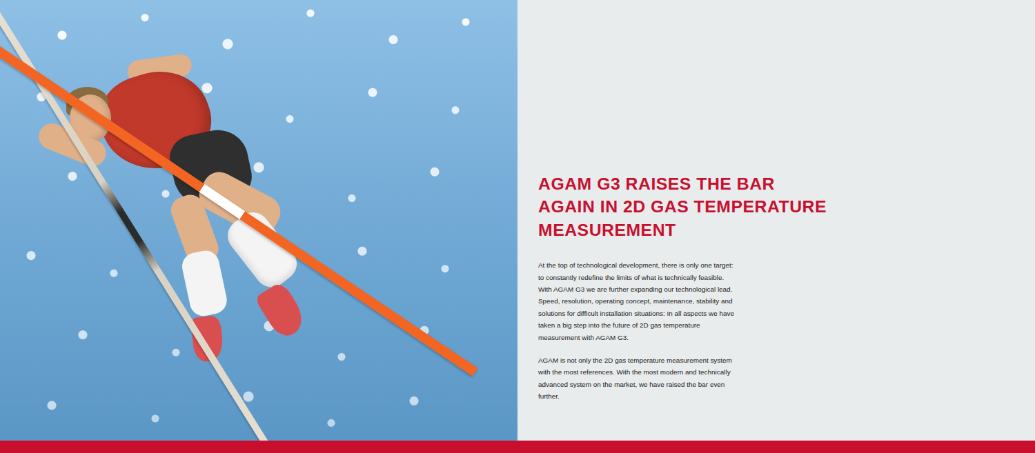AGAM G3 raises the bar
again in 2D gas temperature
measurement
At the top of technological development, there is only one target: to constantly redefine the limits of what is technically feasible. With AGAM G3 we are further expanding our technological lead. Speed, resolution, operating concept, maintenance, stability and solutions for difficult installation situations: In all aspects we have taken a big step into the future of 2D gas temperature measurement with AGAM G3.
AGAM is not only the 2D gas temperature measurement system with the most references. With the most modern and technically advanced system on the market, we have raised the bar even further.